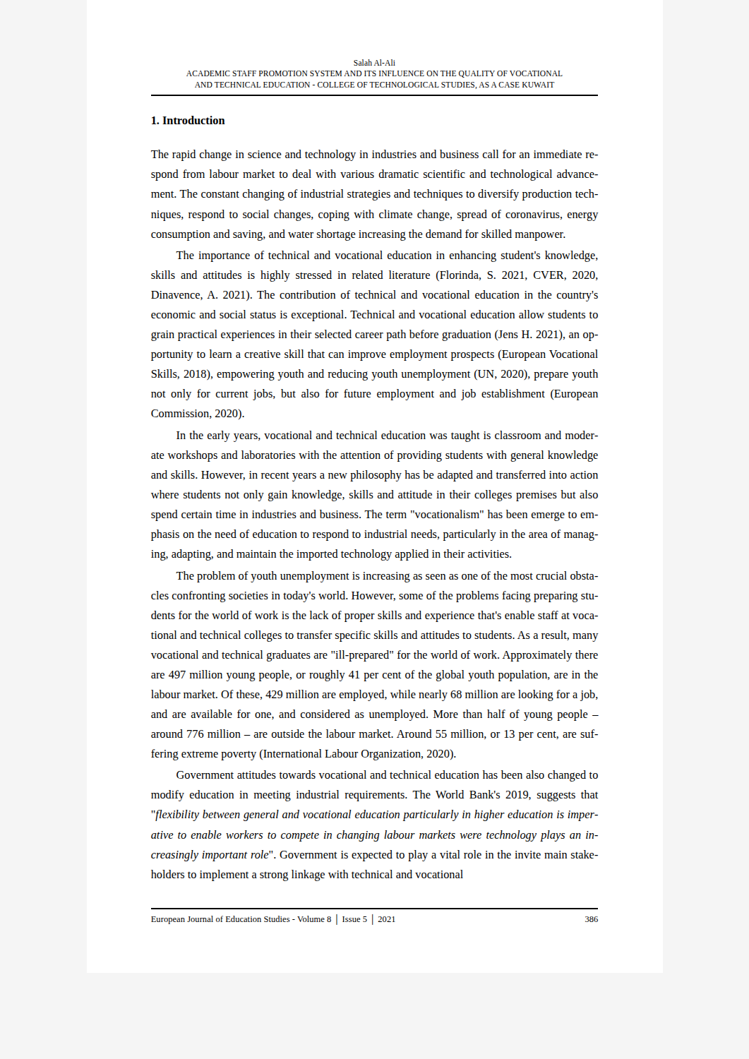Salah Al-Ali ACADEMIC STAFF PROMOTION SYSTEM AND ITS INFLUENCE ON THE QUALITY OF VOCATIONAL
AND TECHNICAL EDUCATION - COLLEGE OF TECHNOLOGICAL STUDIES, AS A CASE KUWAIT
1. Introduction
The rapid change in science and technology in industries and business call for an immediate respond from labour market to deal with various dramatic scientific and technological advancement. The constant changing of industrial strategies and techniques to diversify production techniques, respond to social changes, coping with climate change, spread of coronavirus, energy consumption and saving, and water shortage increasing the demand for skilled manpower.
The importance of technical and vocational education in enhancing student's knowledge, skills and attitudes is highly stressed in related literature (Florinda, S. 2021, CVER, 2020, Dinavence, A. 2021). The contribution of technical and vocational education in the country's economic and social status is exceptional. Technical and vocational education allow students to grain practical experiences in their selected career path before graduation (Jens H. 2021), an opportunity to learn a creative skill that can improve employment prospects (European Vocational Skills, 2018), empowering youth and reducing youth unemployment (UN, 2020), prepare youth not only for current jobs, but also for future employment and job establishment (European Commission, 2020).
In the early years, vocational and technical education was taught is classroom and moderate workshops and laboratories with the attention of providing students with general knowledge and skills. However, in recent years a new philosophy has be adapted and transferred into action where students not only gain knowledge, skills and attitude in their colleges premises but also spend certain time in industries and business. The term "vocationalism" has been emerge to emphasis on the need of education to respond to industrial needs, particularly in the area of managing, adapting, and maintain the imported technology applied in their activities.
The problem of youth unemployment is increasing as seen as one of the most crucial obstacles confronting societies in today's world. However, some of the problems facing preparing students for the world of work is the lack of proper skills and experience that's enable staff at vocational and technical colleges to transfer specific skills and attitudes to students. As a result, many vocational and technical graduates are "ill-prepared" for the world of work. Approximately there are 497 million young people, or roughly 41 per cent of the global youth population, are in the labour market. Of these, 429 million are employed, while nearly 68 million are looking for a job, and are available for one, and considered as unemployed. More than half of young people – around 776 million – are outside the labour market. Around 55 million, or 13 per cent, are suffering extreme poverty (International Labour Organization, 2020).
Government attitudes towards vocational and technical education has been also changed to modify education in meeting industrial requirements. The World Bank's 2019, suggests that "flexibility between general and vocational education particularly in higher education is imperative to enable workers to compete in changing labour markets were technology plays an increasingly important role". Government is expected to play a vital role in the invite main stakeholders to implement a strong linkage with technical and vocational
European Journal of Education Studies - Volume 8 │ Issue 5 │ 2021 386